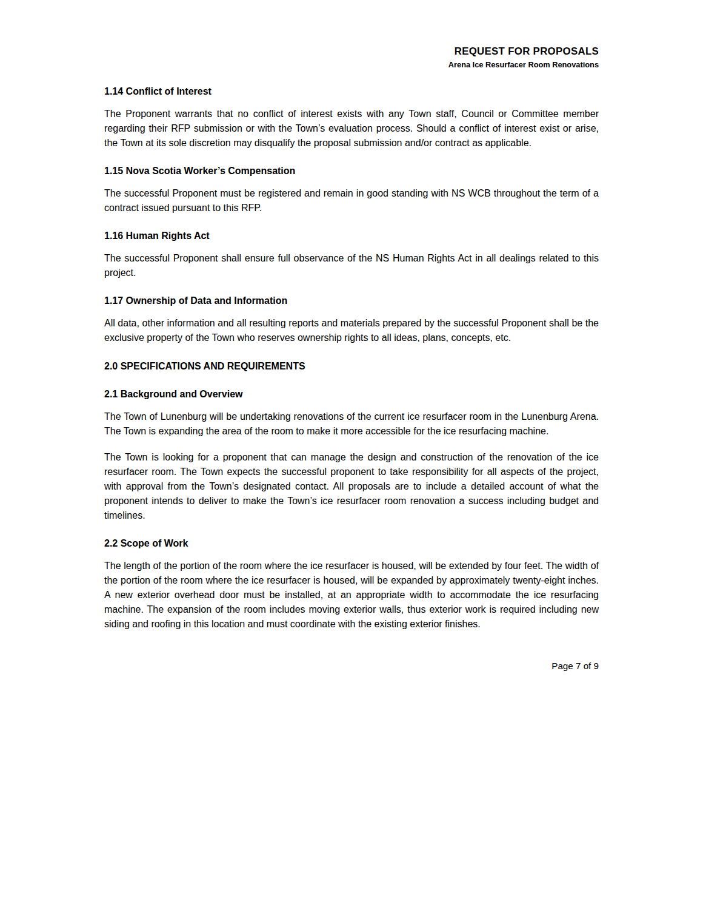REQUEST FOR PROPOSALS
Arena Ice Resurfacer Room Renovations
1.14 Conflict of Interest
The Proponent warrants that no conflict of interest exists with any Town staff, Council or Committee member regarding their RFP submission or with the Town’s evaluation process. Should a conflict of interest exist or arise, the Town at its sole discretion may disqualify the proposal submission and/or contract as applicable.
1.15 Nova Scotia Worker’s Compensation
The successful Proponent must be registered and remain in good standing with NS WCB throughout the term of a contract issued pursuant to this RFP.
1.16 Human Rights Act
The successful Proponent shall ensure full observance of the NS Human Rights Act in all dealings related to this project.
1.17 Ownership of Data and Information
All data, other information and all resulting reports and materials prepared by the successful Proponent shall be the exclusive property of the Town who reserves ownership rights to all ideas, plans, concepts, etc.
2.0 SPECIFICATIONS AND REQUIREMENTS
2.1 Background and Overview
The Town of Lunenburg will be undertaking renovations of the current ice resurfacer room in the Lunenburg Arena. The Town is expanding the area of the room to make it more accessible for the ice resurfacing machine.
The Town is looking for a proponent that can manage the design and construction of the renovation of the ice resurfacer room. The Town expects the successful proponent to take responsibility for all aspects of the project, with approval from the Town’s designated contact. All proposals are to include a detailed account of what the proponent intends to deliver to make the Town’s ice resurfacer room renovation a success including budget and timelines.
2.2 Scope of Work
The length of the portion of the room where the ice resurfacer is housed, will be extended by four feet. The width of the portion of the room where the ice resurfacer is housed, will be expanded by approximately twenty-eight inches. A new exterior overhead door must be installed, at an appropriate width to accommodate the ice resurfacing machine. The expansion of the room includes moving exterior walls, thus exterior work is required including new siding and roofing in this location and must coordinate with the existing exterior finishes.
Page 7 of 9